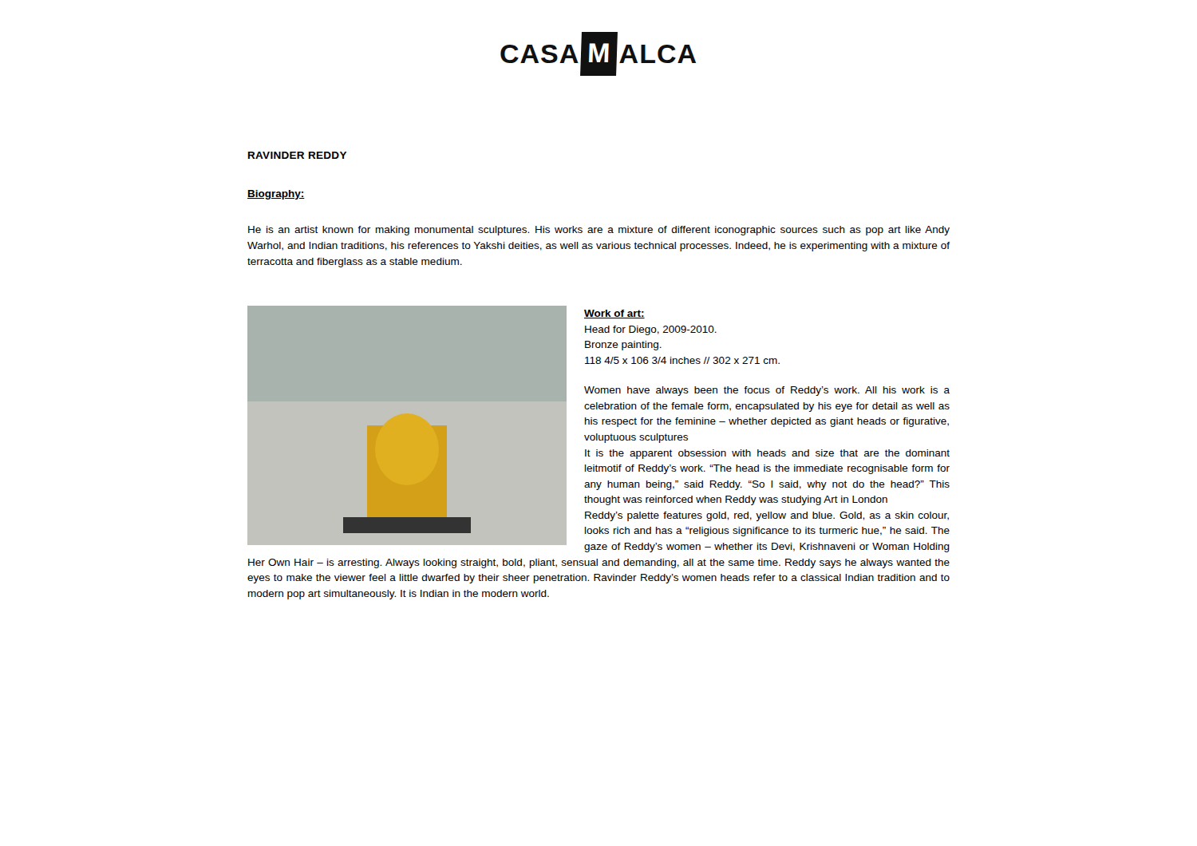CASA MALCA
RAVINDER REDDY
Biography:
He is an artist known for making monumental sculptures. His works are a mixture of different iconographic sources such as pop art like Andy Warhol, and Indian traditions, his references to Yakshi deities, as well as various technical processes. Indeed, he is experimenting with a mixture of terracotta and fiberglass as a stable medium.
Work of art: Head for Diego, 2009-2010. Bronze painting. 118 4/5 x 106 3/4 inches // 302 x 271 cm.
Women have always been the focus of Reddy’s work. All his work is a celebration of the female form, encapsulated by his eye for detail as well as his respect for the feminine – whether depicted as giant heads or figurative, voluptuous sculptures
It is the apparent obsession with heads and size that are the dominant leitmotif of Reddy’s work. “The head is the immediate recognisable form for any human being,” said Reddy. “So I said, why not do the head?” This thought was reinforced when Reddy was studying Art in London
Reddy’s palette features gold, red, yellow and blue. Gold, as a skin colour, looks rich and has a “religious significance to its turmeric hue,” he said. The gaze of Reddy’s women – whether its Devi, Krishnaveni or Woman Holding Her Own Hair – is arresting. Always looking straight, bold, pliant, sensual and demanding, all at the same time. Reddy says he always wanted the eyes to make the viewer feel a little dwarfed by their sheer penetration. Ravinder Reddy’s women heads refer to a classical Indian tradition and to modern pop art simultaneously. It is Indian in the modern world.